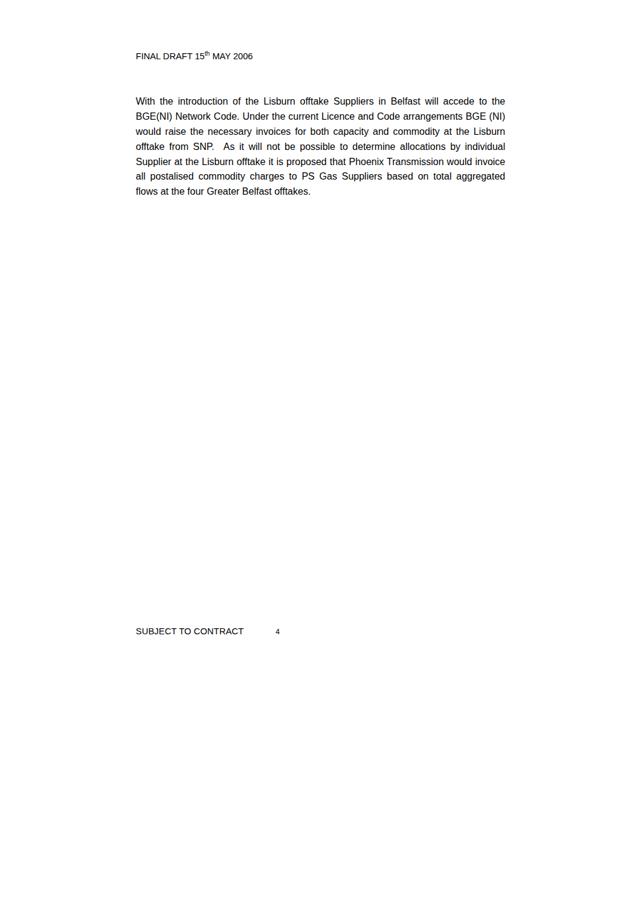FINAL DRAFT 15th MAY 2006
With the introduction of the Lisburn offtake Suppliers in Belfast will accede to the BGE(NI) Network Code. Under the current Licence and Code arrangements BGE (NI) would raise the necessary invoices for both capacity and commodity at the Lisburn offtake from SNP. As it will not be possible to determine allocations by individual Supplier at the Lisburn offtake it is proposed that Phoenix Transmission would invoice all postalised commodity charges to PS Gas Suppliers based on total aggregated flows at the four Greater Belfast offtakes.
SUBJECT TO CONTRACT 4